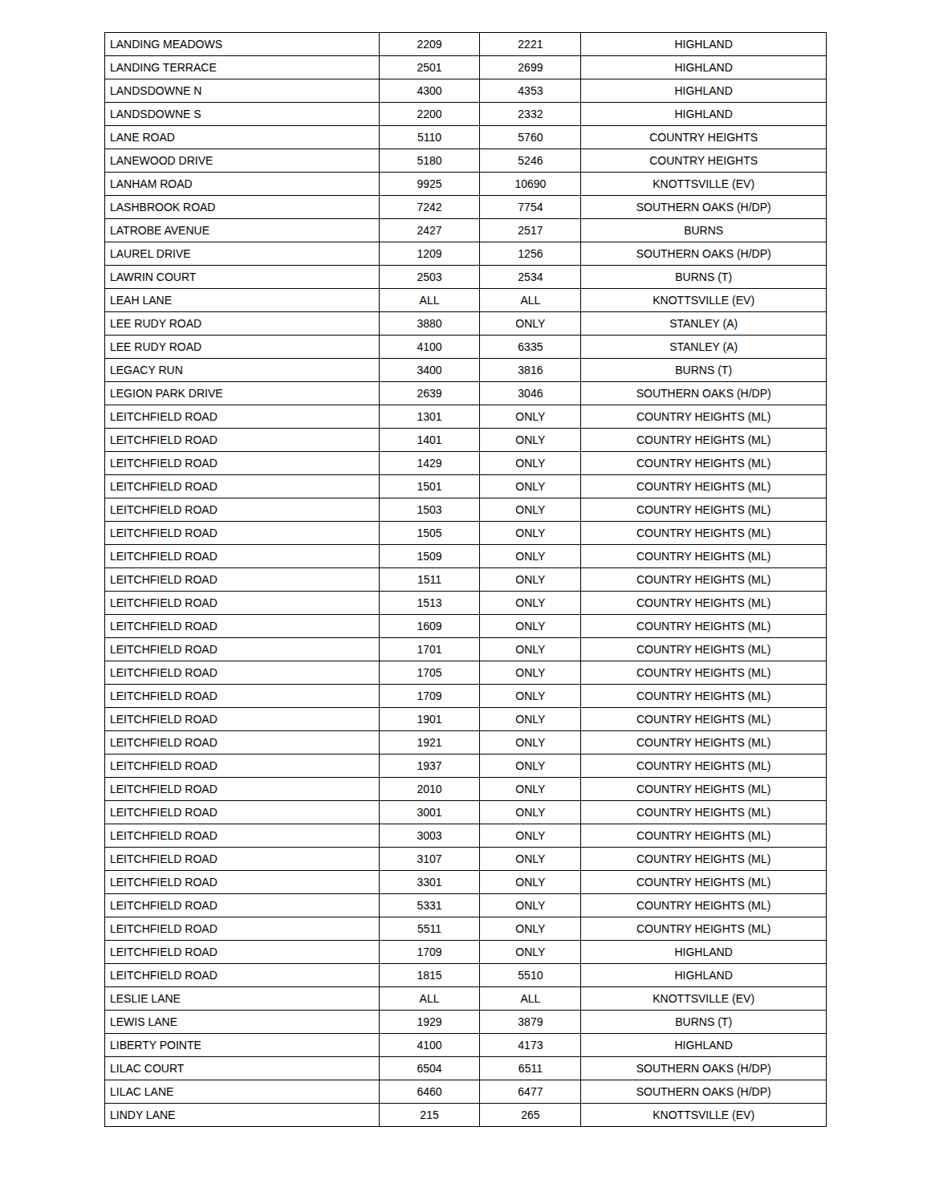| LANDING MEADOWS | 2209 | 2221 | HIGHLAND |
| LANDING TERRACE | 2501 | 2699 | HIGHLAND |
| LANDSDOWNE N | 4300 | 4353 | HIGHLAND |
| LANDSDOWNE S | 2200 | 2332 | HIGHLAND |
| LANE ROAD | 5110 | 5760 | COUNTRY HEIGHTS |
| LANEWOOD DRIVE | 5180 | 5246 | COUNTRY HEIGHTS |
| LANHAM ROAD | 9925 | 10690 | KNOTTSVILLE (EV) |
| LASHBROOK ROAD | 7242 | 7754 | SOUTHERN OAKS (H/DP) |
| LATROBE AVENUE | 2427 | 2517 | BURNS |
| LAUREL DRIVE | 1209 | 1256 | SOUTHERN OAKS (H/DP) |
| LAWRIN COURT | 2503 | 2534 | BURNS (T) |
| LEAH LANE | ALL | ALL | KNOTTSVILLE (EV) |
| LEE RUDY ROAD | 3880 | ONLY | STANLEY (A) |
| LEE RUDY ROAD | 4100 | 6335 | STANLEY (A) |
| LEGACY RUN | 3400 | 3816 | BURNS (T) |
| LEGION PARK DRIVE | 2639 | 3046 | SOUTHERN OAKS (H/DP) |
| LEITCHFIELD ROAD | 1301 | ONLY | COUNTRY HEIGHTS (ML) |
| LEITCHFIELD ROAD | 1401 | ONLY | COUNTRY HEIGHTS (ML) |
| LEITCHFIELD ROAD | 1429 | ONLY | COUNTRY HEIGHTS (ML) |
| LEITCHFIELD ROAD | 1501 | ONLY | COUNTRY HEIGHTS (ML) |
| LEITCHFIELD ROAD | 1503 | ONLY | COUNTRY HEIGHTS (ML) |
| LEITCHFIELD ROAD | 1505 | ONLY | COUNTRY HEIGHTS (ML) |
| LEITCHFIELD ROAD | 1509 | ONLY | COUNTRY HEIGHTS (ML) |
| LEITCHFIELD ROAD | 1511 | ONLY | COUNTRY HEIGHTS (ML) |
| LEITCHFIELD ROAD | 1513 | ONLY | COUNTRY HEIGHTS (ML) |
| LEITCHFIELD ROAD | 1609 | ONLY | COUNTRY HEIGHTS (ML) |
| LEITCHFIELD ROAD | 1701 | ONLY | COUNTRY HEIGHTS (ML) |
| LEITCHFIELD ROAD | 1705 | ONLY | COUNTRY HEIGHTS (ML) |
| LEITCHFIELD ROAD | 1709 | ONLY | COUNTRY HEIGHTS (ML) |
| LEITCHFIELD ROAD | 1901 | ONLY | COUNTRY HEIGHTS (ML) |
| LEITCHFIELD ROAD | 1921 | ONLY | COUNTRY HEIGHTS (ML) |
| LEITCHFIELD ROAD | 1937 | ONLY | COUNTRY HEIGHTS (ML) |
| LEITCHFIELD ROAD | 2010 | ONLY | COUNTRY HEIGHTS (ML) |
| LEITCHFIELD ROAD | 3001 | ONLY | COUNTRY HEIGHTS (ML) |
| LEITCHFIELD ROAD | 3003 | ONLY | COUNTRY HEIGHTS (ML) |
| LEITCHFIELD ROAD | 3107 | ONLY | COUNTRY HEIGHTS (ML) |
| LEITCHFIELD ROAD | 3301 | ONLY | COUNTRY HEIGHTS (ML) |
| LEITCHFIELD ROAD | 5331 | ONLY | COUNTRY HEIGHTS (ML) |
| LEITCHFIELD ROAD | 5511 | ONLY | COUNTRY HEIGHTS (ML) |
| LEITCHFIELD ROAD | 1709 | ONLY | HIGHLAND |
| LEITCHFIELD ROAD | 1815 | 5510 | HIGHLAND |
| LESLIE LANE | ALL | ALL | KNOTTSVILLE (EV) |
| LEWIS LANE | 1929 | 3879 | BURNS (T) |
| LIBERTY POINTE | 4100 | 4173 | HIGHLAND |
| LILAC COURT | 6504 | 6511 | SOUTHERN OAKS (H/DP) |
| LILAC LANE | 6460 | 6477 | SOUTHERN OAKS (H/DP) |
| LINDY LANE | 215 | 265 | KNOTTSVILLE (EV) |